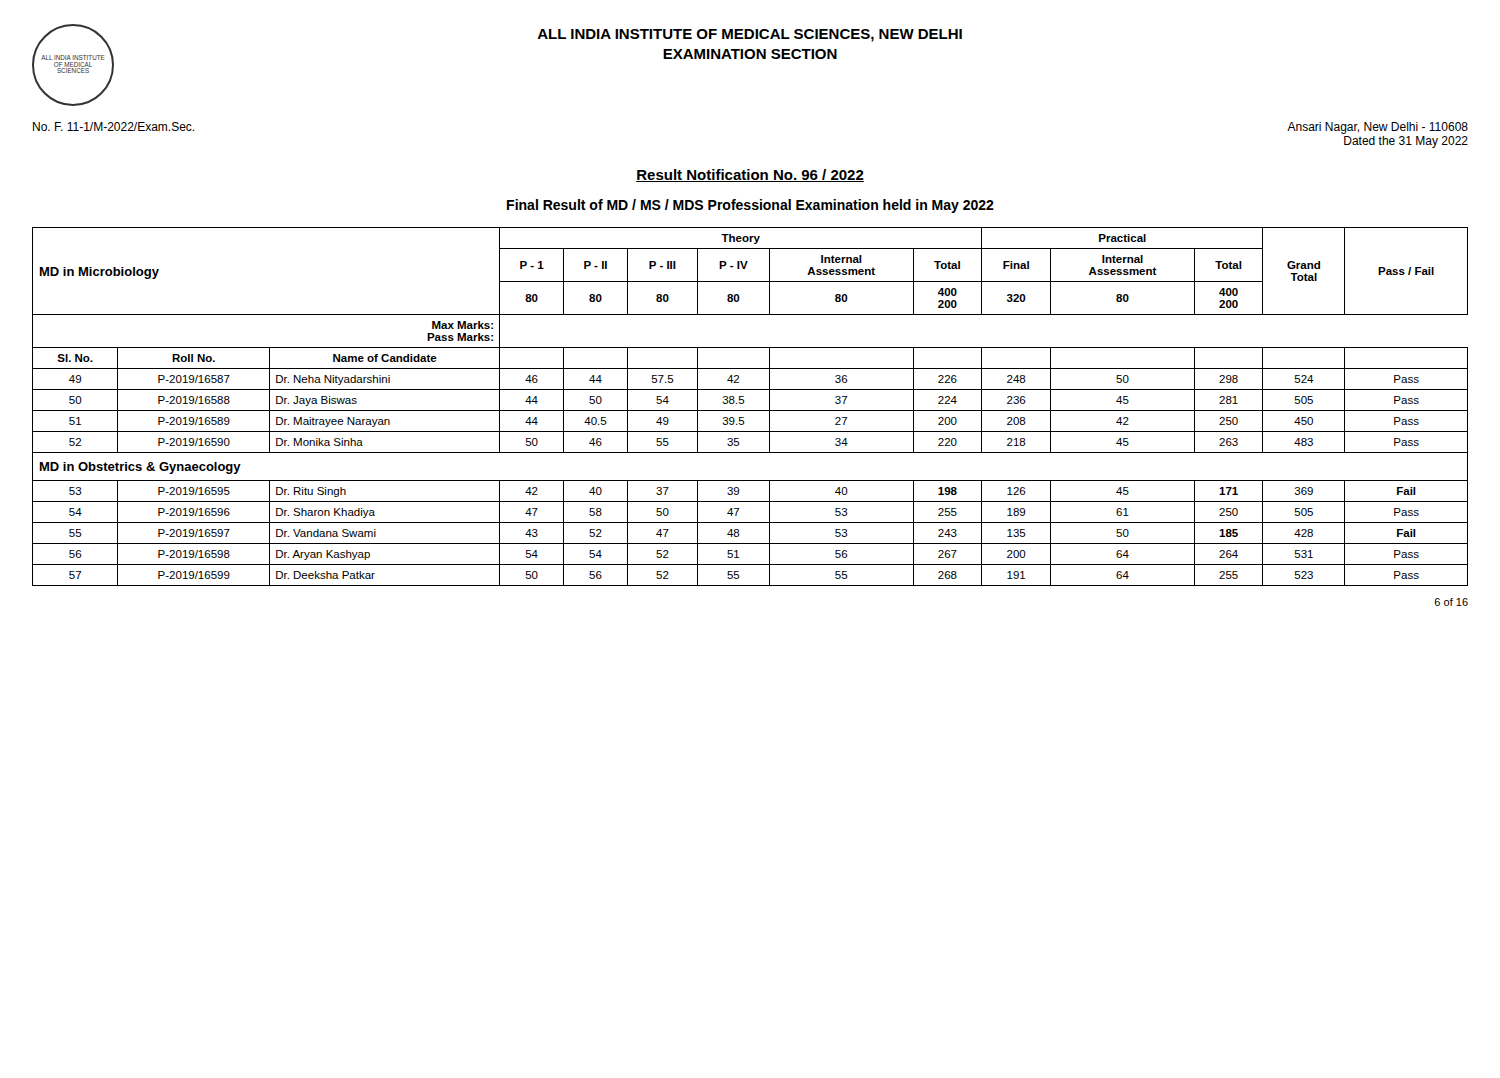ALL INDIA INSTITUTE OF MEDICAL SCIENCES
ALL INDIA INSTITUTE OF MEDICAL SCIENCES, NEW DELHI
EXAMINATION SECTION
No. F. 11-1/M-2022/Exam.Sec.
Ansari Nagar, New Delhi - 110608
Dated the 31 May 2022
Result Notification No. 96 / 2022
Final Result of MD / MS / MDS Professional Examination held in May 2022
| MD in Microbiology | Theory | Practical | Grand Total | Pass / Fail |
| --- | --- | --- | --- | --- |
| P - 1 | P - II | P - III | P - IV | Internal Assessment | Total | Final | Internal Assessment | Total |
| 80 | 80 | 80 | 80 | 80 | 400 200 | 320 | 80 | 400 200 |
| Max Marks: Pass Marks: | |
| Sl. No. | Roll No. | Name of Candidate | | | | | | | | | | | |
| 49 | P-2019/16587 | Dr. Neha Nityadarshini | 46 | 44 | 57.5 | 42 | 36 | 226 | 248 | 50 | 298 | 524 | Pass |
| 50 | P-2019/16588 | Dr. Jaya Biswas | 44 | 50 | 54 | 38.5 | 37 | 224 | 236 | 45 | 281 | 505 | Pass |
| 51 | P-2019/16589 | Dr. Maitrayee Narayan | 44 | 40.5 | 49 | 39.5 | 27 | 200 | 208 | 42 | 250 | 450 | Pass |
| 52 | P-2019/16590 | Dr. Monika Sinha | 50 | 46 | 55 | 35 | 34 | 220 | 218 | 45 | 263 | 483 | Pass |
| MD in Obstetrics & Gynaecology |
| 53 | P-2019/16595 | Dr. Ritu Singh | 42 | 40 | 37 | 39 | 40 | 198 | 126 | 45 | 171 | 369 | Fail |
| 54 | P-2019/16596 | Dr. Sharon Khadiya | 47 | 58 | 50 | 47 | 53 | 255 | 189 | 61 | 250 | 505 | Pass |
| 55 | P-2019/16597 | Dr. Vandana Swami | 43 | 52 | 47 | 48 | 53 | 243 | 135 | 50 | 185 | 428 | Fail |
| 56 | P-2019/16598 | Dr. Aryan Kashyap | 54 | 54 | 52 | 51 | 56 | 267 | 200 | 64 | 264 | 531 | Pass |
| 57 | P-2019/16599 | Dr. Deeksha Patkar | 50 | 56 | 52 | 55 | 55 | 268 | 191 | 64 | 255 | 523 | Pass |
6 of 16